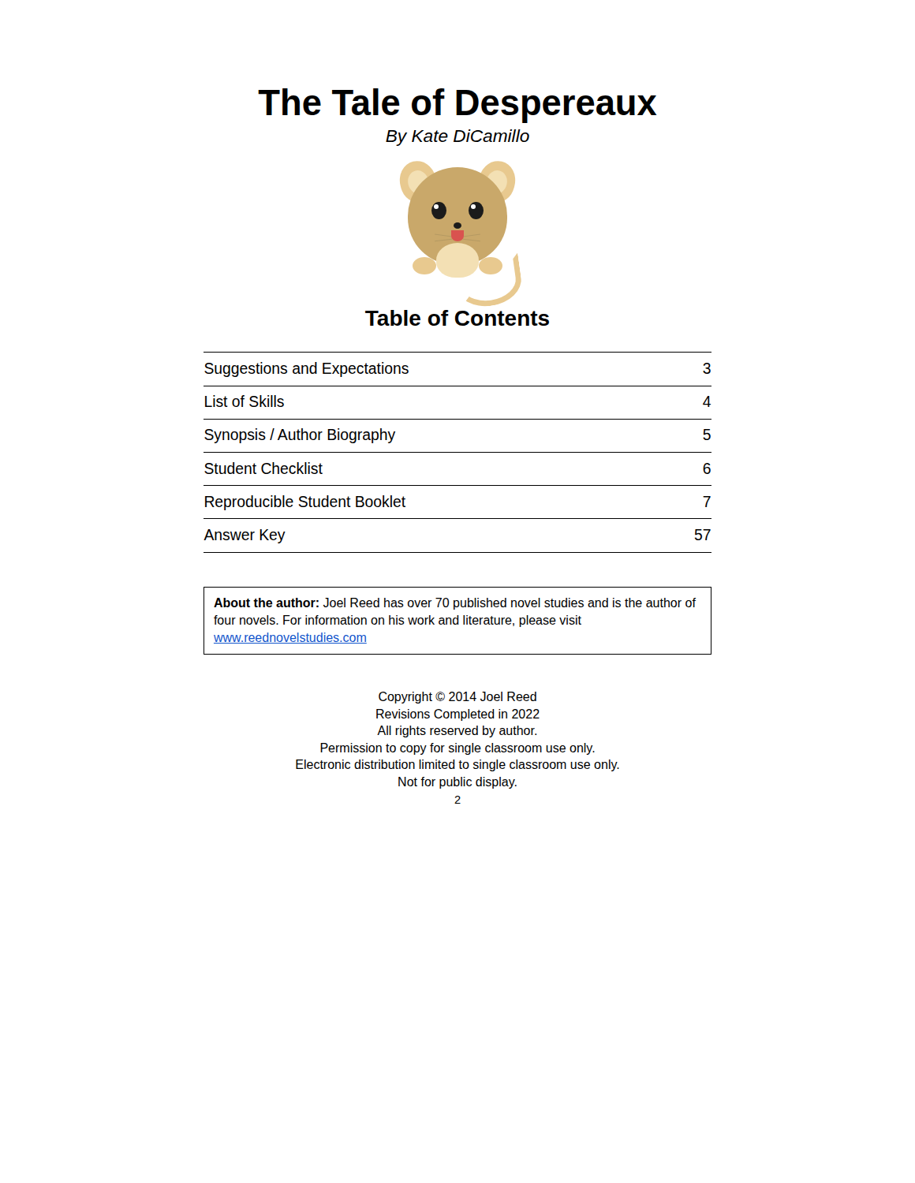The Tale of Despereaux
By Kate DiCamillo
Table of Contents
| Suggestions and Expectations | 3 |
| List of Skills | 4 |
| Synopsis / Author Biography | 5 |
| Student Checklist | 6 |
| Reproducible Student Booklet | 7 |
| Answer Key | 57 |
About the author: Joel Reed has over 70 published novel studies and is the author of four novels. For information on his work and literature, please visit www.reednovelstudies.com
Copyright © 2014 Joel Reed
Revisions Completed in 2022
All rights reserved by author.
Permission to copy for single classroom use only.
Electronic distribution limited to single classroom use only.
Not for public display.
2